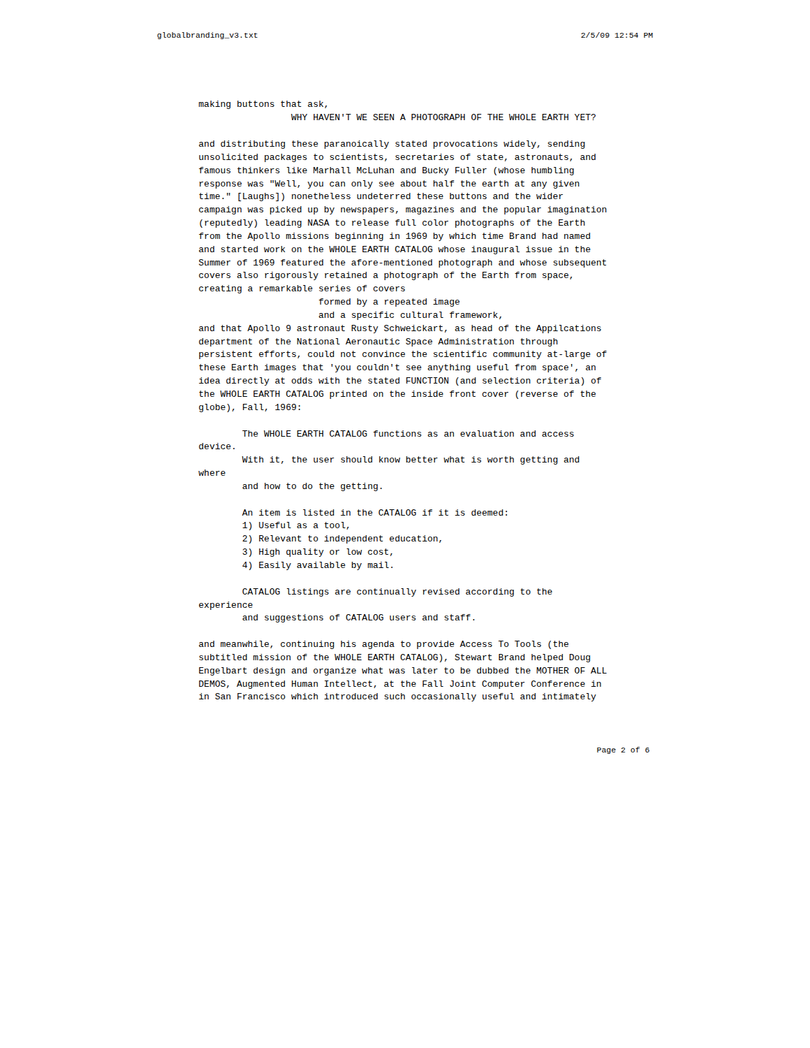globalbranding_v3.txt 2/5/09 12:54 PM
making buttons that ask,
                 WHY HAVEN'T WE SEEN A PHOTOGRAPH OF THE WHOLE EARTH YET?

and distributing these paranoically stated provocations widely, sending
unsolicited packages to scientists, secretaries of state, astronauts, and
famous thinkers like Marhall McLuhan and Bucky Fuller (whose humbling
response was "Well, you can only see about half the earth at any given
time." [Laughs]) nonetheless undeterred these buttons and the wider
campaign was picked up by newspapers, magazines and the popular imagination
(reputedly) leading NASA to release full color photographs of the Earth
from the Apollo missions beginning in 1969 by which time Brand had named
and started work on the WHOLE EARTH CATALOG whose inaugural issue in the
Summer of 1969 featured the afore-mentioned photograph and whose subsequent
covers also rigorously retained a photograph of the Earth from space,
creating a remarkable series of covers
                      formed by a repeated image
                      and a specific cultural framework,
and that Apollo 9 astronaut Rusty Schweickart, as head of the Appilcations
department of the National Aeronautic Space Administration through
persistent efforts, could not convince the scientific community at-large of
these Earth images that 'you couldn't see anything useful from space', an
idea directly at odds with the stated FUNCTION (and selection criteria) of
the WHOLE EARTH CATALOG printed on the inside front cover (reverse of the
globe), Fall, 1969:

        The WHOLE EARTH CATALOG functions as an evaluation and access
device.
        With it, the user should know better what is worth getting and
where
        and how to do the getting.

        An item is listed in the CATALOG if it is deemed:
        1) Useful as a tool,
        2) Relevant to independent education,
        3) High quality or low cost,
        4) Easily available by mail.

        CATALOG listings are continually revised according to the
experience
        and suggestions of CATALOG users and staff.

and meanwhile, continuing his agenda to provide Access To Tools (the
subtitled mission of the WHOLE EARTH CATALOG), Stewart Brand helped Doug
Engelbart design and organize what was later to be dubbed the MOTHER OF ALL
DEMOS, Augmented Human Intellect, at the Fall Joint Computer Conference in
in San Francisco which introduced such occasionally useful and intimately
Page 2 of 6